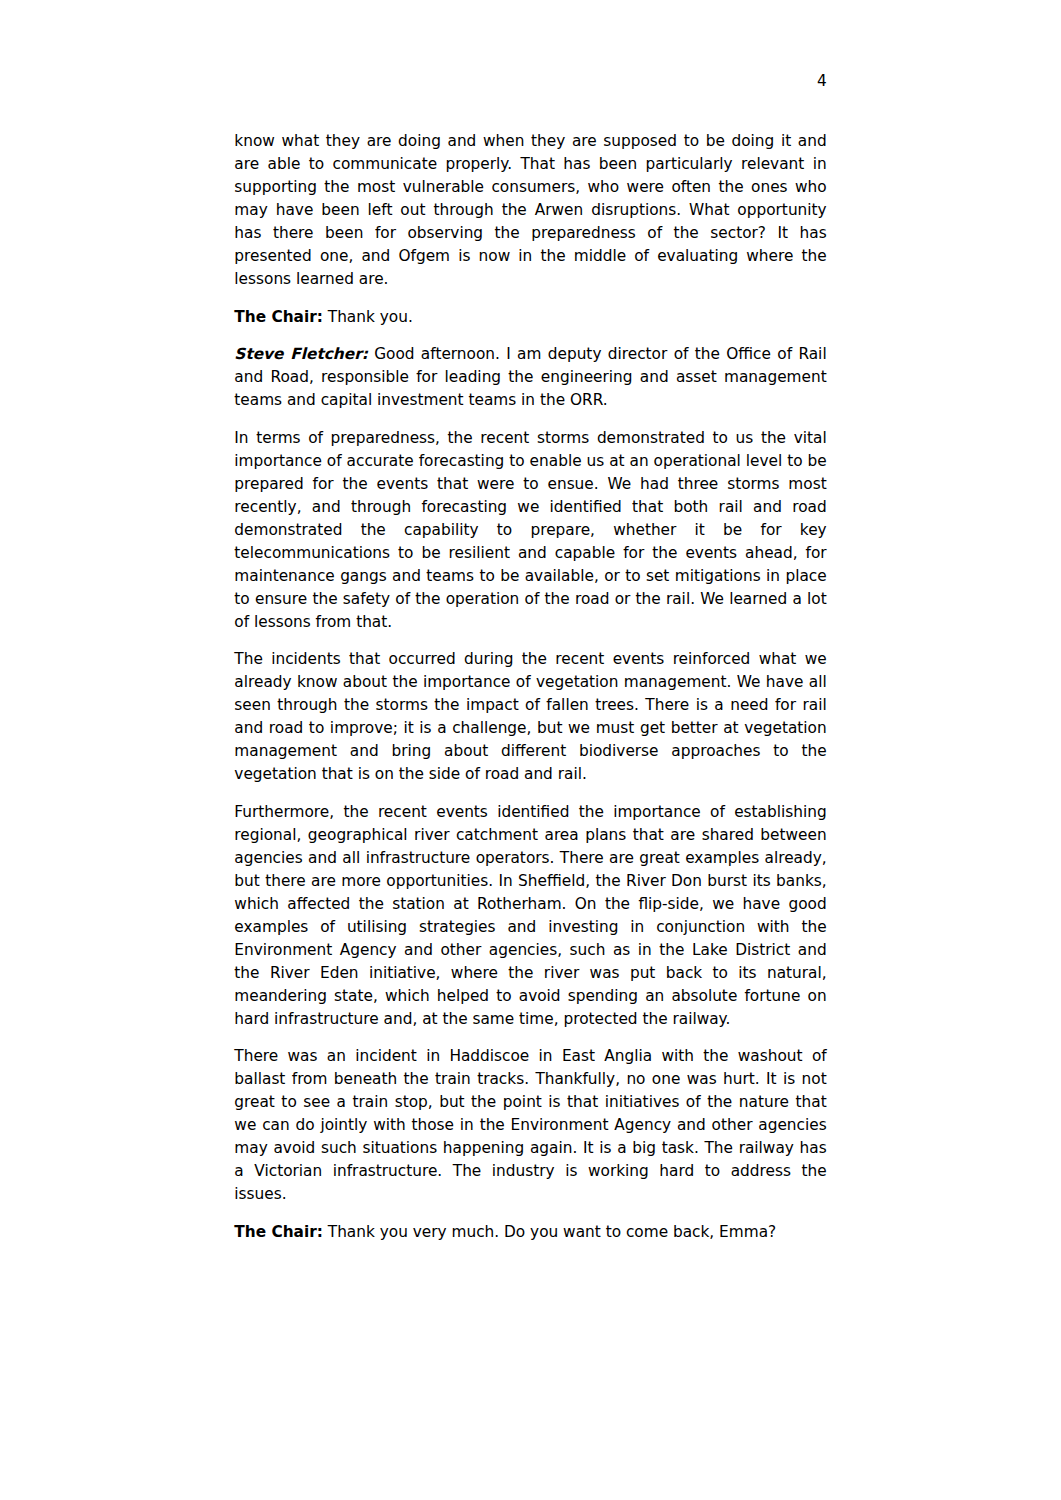4
know what they are doing and when they are supposed to be doing it and are able to communicate properly. That has been particularly relevant in supporting the most vulnerable consumers, who were often the ones who may have been left out through the Arwen disruptions. What opportunity has there been for observing the preparedness of the sector? It has presented one, and Ofgem is now in the middle of evaluating where the lessons learned are.
The Chair: Thank you.
Steve Fletcher: Good afternoon. I am deputy director of the Office of Rail and Road, responsible for leading the engineering and asset management teams and capital investment teams in the ORR.
In terms of preparedness, the recent storms demonstrated to us the vital importance of accurate forecasting to enable us at an operational level to be prepared for the events that were to ensue. We had three storms most recently, and through forecasting we identified that both rail and road demonstrated the capability to prepare, whether it be for key telecommunications to be resilient and capable for the events ahead, for maintenance gangs and teams to be available, or to set mitigations in place to ensure the safety of the operation of the road or the rail. We learned a lot of lessons from that.
The incidents that occurred during the recent events reinforced what we already know about the importance of vegetation management. We have all seen through the storms the impact of fallen trees. There is a need for rail and road to improve; it is a challenge, but we must get better at vegetation management and bring about different biodiverse approaches to the vegetation that is on the side of road and rail.
Furthermore, the recent events identified the importance of establishing regional, geographical river catchment area plans that are shared between agencies and all infrastructure operators. There are great examples already, but there are more opportunities. In Sheffield, the River Don burst its banks, which affected the station at Rotherham. On the flip-side, we have good examples of utilising strategies and investing in conjunction with the Environment Agency and other agencies, such as in the Lake District and the River Eden initiative, where the river was put back to its natural, meandering state, which helped to avoid spending an absolute fortune on hard infrastructure and, at the same time, protected the railway.
There was an incident in Haddiscoe in East Anglia with the washout of ballast from beneath the train tracks. Thankfully, no one was hurt. It is not great to see a train stop, but the point is that initiatives of the nature that we can do jointly with those in the Environment Agency and other agencies may avoid such situations happening again. It is a big task. The railway has a Victorian infrastructure. The industry is working hard to address the issues.
The Chair: Thank you very much. Do you want to come back, Emma?